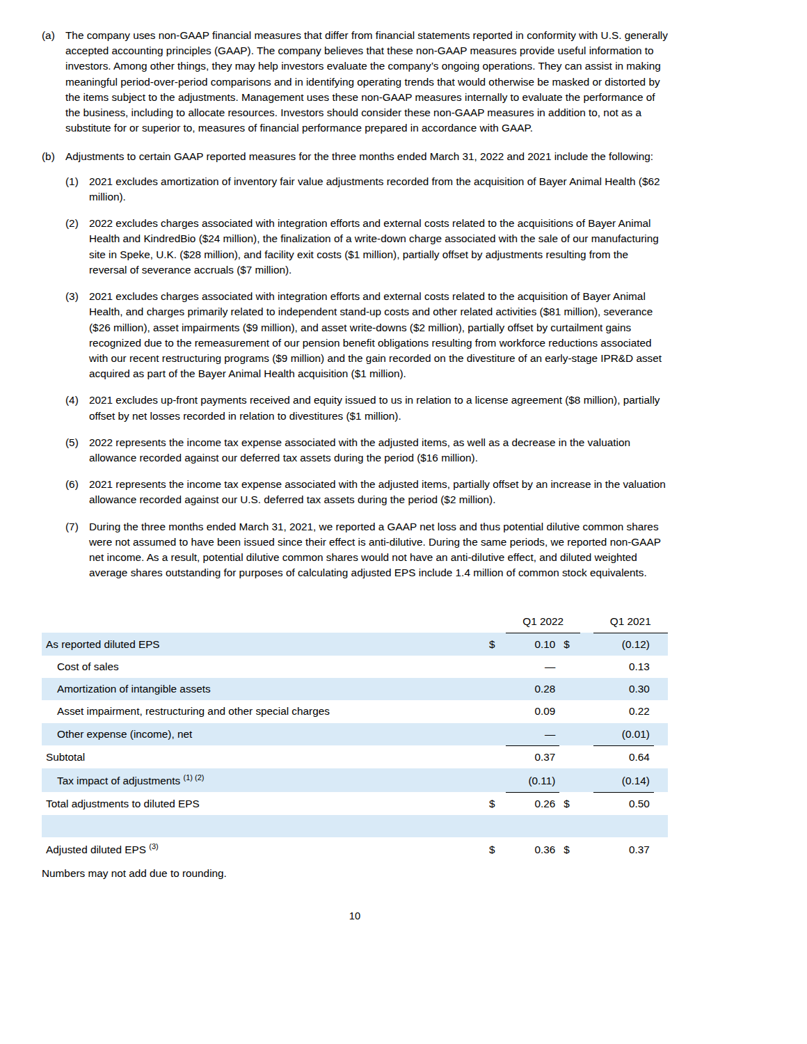(a) The company uses non-GAAP financial measures that differ from financial statements reported in conformity with U.S. generally accepted accounting principles (GAAP). The company believes that these non-GAAP measures provide useful information to investors. Among other things, they may help investors evaluate the company’s ongoing operations. They can assist in making meaningful period-over-period comparisons and in identifying operating trends that would otherwise be masked or distorted by the items subject to the adjustments. Management uses these non-GAAP measures internally to evaluate the performance of the business, including to allocate resources. Investors should consider these non-GAAP measures in addition to, not as a substitute for or superior to, measures of financial performance prepared in accordance with GAAP.
(b) Adjustments to certain GAAP reported measures for the three months ended March 31, 2022 and 2021 include the following:
(1) 2021 excludes amortization of inventory fair value adjustments recorded from the acquisition of Bayer Animal Health ($62 million).
(2) 2022 excludes charges associated with integration efforts and external costs related to the acquisitions of Bayer Animal Health and KindredBio ($24 million), the finalization of a write-down charge associated with the sale of our manufacturing site in Speke, U.K. ($28 million), and facility exit costs ($1 million), partially offset by adjustments resulting from the reversal of severance accruals ($7 million).
(3) 2021 excludes charges associated with integration efforts and external costs related to the acquisition of Bayer Animal Health, and charges primarily related to independent stand-up costs and other related activities ($81 million), severance ($26 million), asset impairments ($9 million), and asset write-downs ($2 million), partially offset by curtailment gains recognized due to the remeasurement of our pension benefit obligations resulting from workforce reductions associated with our recent restructuring programs ($9 million) and the gain recorded on the divestiture of an early-stage IPR&D asset acquired as part of the Bayer Animal Health acquisition ($1 million).
(4) 2021 excludes up-front payments received and equity issued to us in relation to a license agreement ($8 million), partially offset by net losses recorded in relation to divestitures ($1 million).
(5) 2022 represents the income tax expense associated with the adjusted items, as well as a decrease in the valuation allowance recorded against our deferred tax assets during the period ($16 million).
(6) 2021 represents the income tax expense associated with the adjusted items, partially offset by an increase in the valuation allowance recorded against our U.S. deferred tax assets during the period ($2 million).
(7) During the three months ended March 31, 2021, we reported a GAAP net loss and thus potential dilutive common shares were not assumed to have been issued since their effect is anti-dilutive. During the same periods, we reported non-GAAP net income. As a result, potential dilutive common shares would not have an anti-dilutive effect, and diluted weighted average shares outstanding for purposes of calculating adjusted EPS include 1.4 million of common stock equivalents.
| | | Q1 2022 | | Q1 2021 |
| --- | --- | --- | --- | --- |
| As reported diluted EPS | $ | 0.10 | $ | | (0.12) | |
| Cost of sales | | — | | | 0.13 | |
| Amortization of intangible assets | | 0.28 | | | 0.30 | |
| Asset impairment, restructuring and other special charges | | 0.09 | | | 0.22 | |
| Other expense (income), net | | — | | | (0.01) | |
| Subtotal | | 0.37 | | | 0.64 | |
| Tax impact of adjustments (1) (2) | | (0.11) | | | (0.14) | |
| Total adjustments to diluted EPS | $ | 0.26 | $ | | 0.50 | |
| Adjusted diluted EPS (3) | $ | 0.36 | $ | | 0.37 | |
Numbers may not add due to rounding.
10